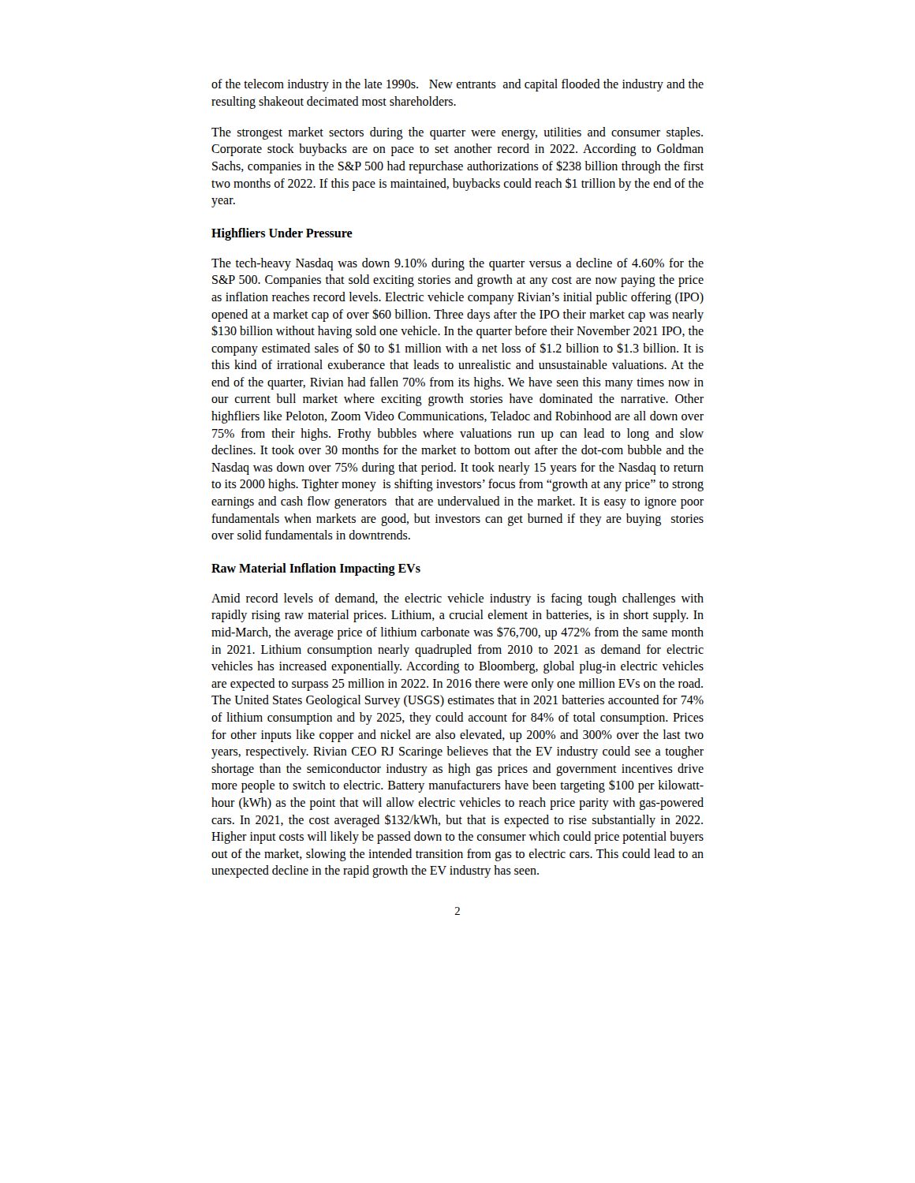of the telecom industry in the late 1990s. New entrants and capital flooded the industry and the resulting shakeout decimated most shareholders.
The strongest market sectors during the quarter were energy, utilities and consumer staples. Corporate stock buybacks are on pace to set another record in 2022. According to Goldman Sachs, companies in the S&P 500 had repurchase authorizations of $238 billion through the first two months of 2022. If this pace is maintained, buybacks could reach $1 trillion by the end of the year.
Highfliers Under Pressure
The tech-heavy Nasdaq was down 9.10% during the quarter versus a decline of 4.60% for the S&P 500. Companies that sold exciting stories and growth at any cost are now paying the price as inflation reaches record levels. Electric vehicle company Rivian’s initial public offering (IPO) opened at a market cap of over $60 billion. Three days after the IPO their market cap was nearly $130 billion without having sold one vehicle. In the quarter before their November 2021 IPO, the company estimated sales of $0 to $1 million with a net loss of $1.2 billion to $1.3 billion. It is this kind of irrational exuberance that leads to unrealistic and unsustainable valuations. At the end of the quarter, Rivian had fallen 70% from its highs. We have seen this many times now in our current bull market where exciting growth stories have dominated the narrative. Other highfliers like Peloton, Zoom Video Communications, Teladoc and Robinhood are all down over 75% from their highs. Frothy bubbles where valuations run up can lead to long and slow declines. It took over 30 months for the market to bottom out after the dot-com bubble and the Nasdaq was down over 75% during that period. It took nearly 15 years for the Nasdaq to return to its 2000 highs. Tighter money is shifting investors’ focus from “growth at any price” to strong earnings and cash flow generators that are undervalued in the market. It is easy to ignore poor fundamentals when markets are good, but investors can get burned if they are buying stories over solid fundamentals in downtrends.
Raw Material Inflation Impacting EVs
Amid record levels of demand, the electric vehicle industry is facing tough challenges with rapidly rising raw material prices. Lithium, a crucial element in batteries, is in short supply. In mid-March, the average price of lithium carbonate was $76,700, up 472% from the same month in 2021. Lithium consumption nearly quadrupled from 2010 to 2021 as demand for electric vehicles has increased exponentially. According to Bloomberg, global plug-in electric vehicles are expected to surpass 25 million in 2022. In 2016 there were only one million EVs on the road. The United States Geological Survey (USGS) estimates that in 2021 batteries accounted for 74% of lithium consumption and by 2025, they could account for 84% of total consumption. Prices for other inputs like copper and nickel are also elevated, up 200% and 300% over the last two years, respectively. Rivian CEO RJ Scaringe believes that the EV industry could see a tougher shortage than the semiconductor industry as high gas prices and government incentives drive more people to switch to electric. Battery manufacturers have been targeting $100 per kilowatt-hour (kWh) as the point that will allow electric vehicles to reach price parity with gas-powered cars. In 2021, the cost averaged $132/kWh, but that is expected to rise substantially in 2022. Higher input costs will likely be passed down to the consumer which could price potential buyers out of the market, slowing the intended transition from gas to electric cars. This could lead to an unexpected decline in the rapid growth the EV industry has seen.
2